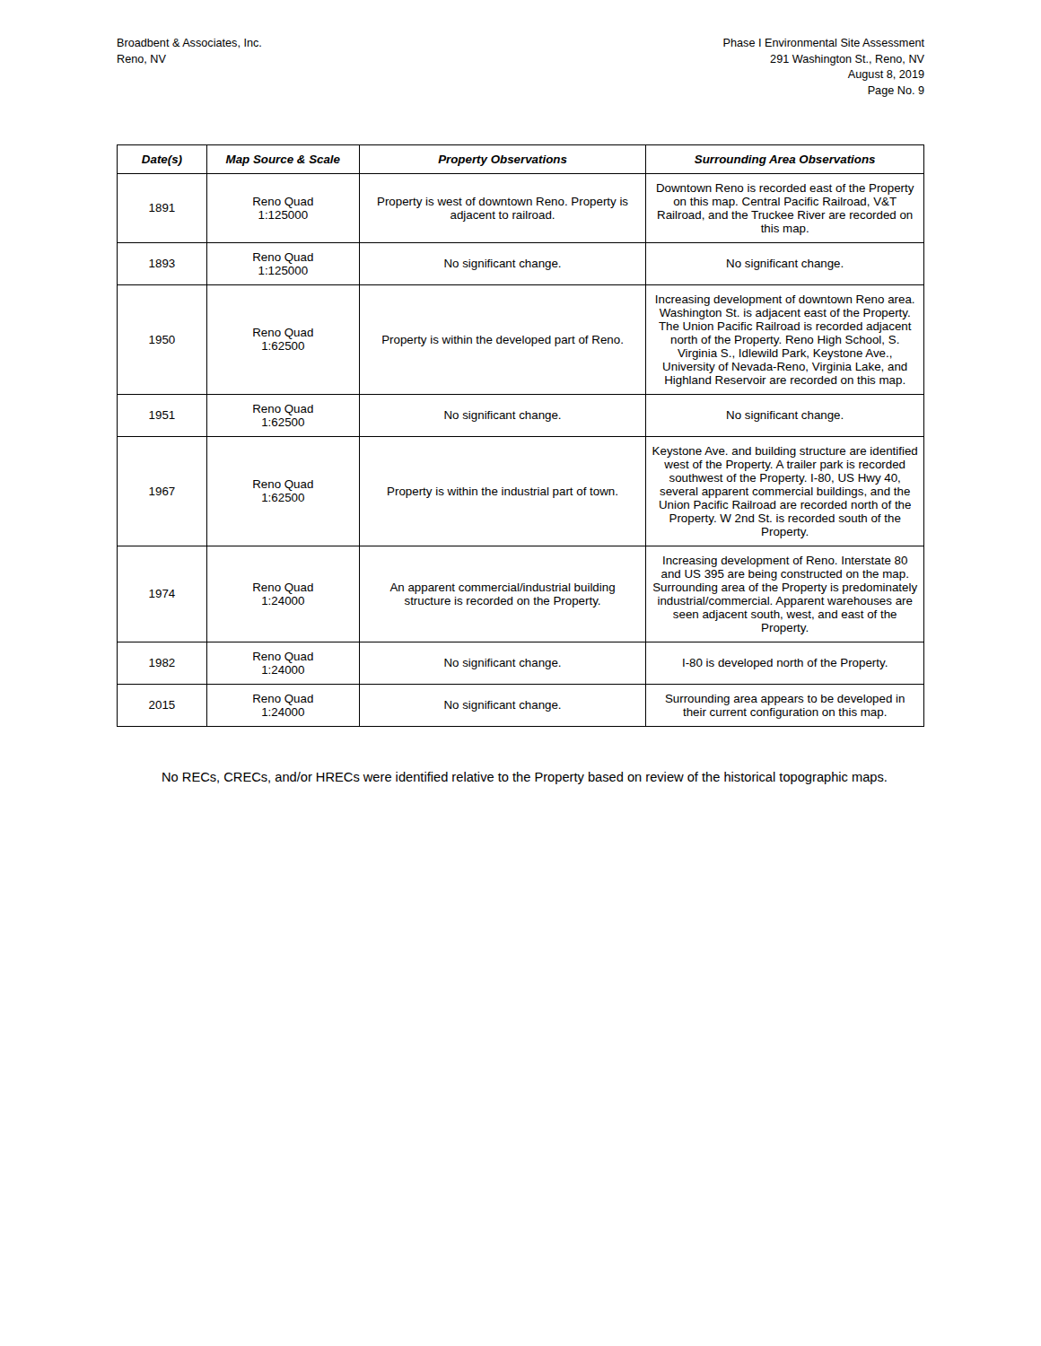Broadbent & Associates, Inc.
Reno, NV
Phase I Environmental Site Assessment
291 Washington St., Reno, NV
August 8, 2019
Page No. 9
| Date(s) | Map Source & Scale | Property Observations | Surrounding Area Observations |
| --- | --- | --- | --- |
| 1891 | Reno Quad 1:125000 | Property is west of downtown Reno. Property is adjacent to railroad. | Downtown Reno is recorded east of the Property on this map. Central Pacific Railroad, V&T Railroad, and the Truckee River are recorded on this map. |
| 1893 | Reno Quad 1:125000 | No significant change. | No significant change. |
| 1950 | Reno Quad 1:62500 | Property is within the developed part of Reno. | Increasing development of downtown Reno area. Washington St. is adjacent east of the Property. The Union Pacific Railroad is recorded adjacent north of the Property. Reno High School, S. Virginia S., Idlewild Park, Keystone Ave., University of Nevada-Reno, Virginia Lake, and Highland Reservoir are recorded on this map. |
| 1951 | Reno Quad 1:62500 | No significant change. | No significant change. |
| 1967 | Reno Quad 1:62500 | Property is within the industrial part of town. | Keystone Ave. and building structure are identified west of the Property. A trailer park is recorded southwest of the Property. I-80, US Hwy 40, several apparent commercial buildings, and the Union Pacific Railroad are recorded north of the Property. W 2nd St. is recorded south of the Property. |
| 1974 | Reno Quad 1:24000 | An apparent commercial/industrial building structure is recorded on the Property. | Increasing development of Reno. Interstate 80 and US 395 are being constructed on the map. Surrounding area of the Property is predominately industrial/commercial. Apparent warehouses are seen adjacent south, west, and east of the Property. |
| 1982 | Reno Quad 1:24000 | No significant change. | I-80 is developed north of the Property. |
| 2015 | Reno Quad 1:24000 | No significant change. | Surrounding area appears to be developed in their current configuration on this map. |
No RECs, CRECs, and/or HRECs were identified relative to the Property based on review of the historical topographic maps.